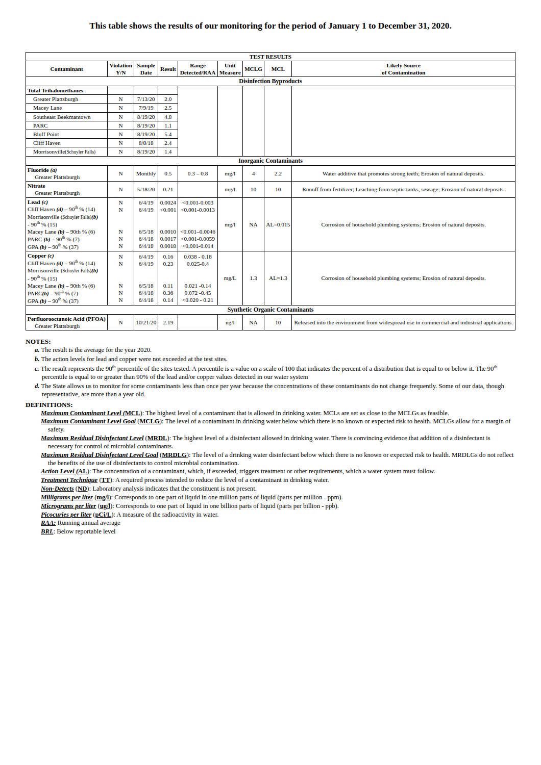This table shows the results of our monitoring for the period of January 1 to December 31, 2020.
| TEST RESULTS |
| --- |
| Contaminant | Violation Y/N | Sample Date | Result | Range Detected/RAA | Unit Measure | MCLG | MCL | Likely Source of Contamination |
| Disinfection Byproducts |
| Total Trihalomethanes | | | | | | | | |
| Greater Plattsburgh | N | 7/13/20 | 2.0 |
| Macey Lane | N | 7/9/19 | 2.5 |
| Southeast Beekmantown | N | 8/19/20 | 4.8 |
| PARC | N | 8/19/20 | 1.1 |
| Bluff Point | N | 8/19/20 | 5.4 |
| Cliff Haven | N | 8/8/18 | 2.4 |
| Morrisonville (Schuyler Falls) | N | 8/19/20 | 1.4 |
| Inorganic Contaminants |
| Fluoride (a) Greater Plattsburgh | N | Monthly | 0.5 | 0.3 – 0.8 | mg/l | 4 | 2.2 | Water additive that promotes strong teeth; Erosion of natural deposits. |
| Nitrate Greater Plattsburgh | N | 5/18/20 | 0.21 | | mg/l | 10 | 10 | Runoff from fertilizer; Leaching from septic tanks, sewage; Erosion of natural deposits. |
| Lead (c) Cliff Haven (d) – 90 th % (14) Morrisonville (Schuyler Falls) (b) - 90 th % (15) Macey Lane (b) – 90th % (6) PARC (b) – 90 th % (7) GPA (b) – 90 th % (37) | N N N N N | 6/4/19 6/4/19 6/5/18 6/4/18 6/4/18 | 0.0024 <0.001 0.0010 0.0017 0.0018 | <0.001-0.003 <0.001-0.0013 <0.001–0.0046 <0.001-0.0059 <0.001-0.014 | mg/l | NA | AL=0.015 | Corrosion of household plumbing systems; Erosion of natural deposits. |
| Copper (c) Cliff Haven (d) – 90 th % (14) Morrisonville (Schuyler Falls) (b) - 90 th % (15) Macey Lane (b) – 90th % (6) PARC (b) – 90 th % (7) GPA (b) – 90 th % (37) | N N N N N | 6/4/19 6/4/19 6/5/18 6/4/18 6/4/18 | 0.16 0.23 0.11 0.36 0.14 | 0.038 - 0.18 0.025-0.4 0.021 -0.14 0.072 -0.45 <0.020 - 0.21 | mg/L | 1.3 | AL=1.3 | Corrosion of household plumbing systems; Erosion of natural deposits. |
| Synthetic Organic Contaminants |
| Perfluorooctanoic Acid (PFOA) Greater Plattsburgh | N | 10/21/20 | 2.19 | | ng/l | NA | 10 | Released into the environment from widespread use in commercial and industrial applications. |
NOTES:
a. The result is the average for the year 2020.
b. The action levels for lead and copper were not exceeded at the test sites.
c. The result represents the 90th percentile of the sites tested. A percentile is a value on a scale of 100 that indicates the percent of a distribution that is equal to or below it. The 90th percentile is equal to or greater than 90% of the lead and/or copper values detected in our water system
d. The State allows us to monitor for some contaminants less than once per year because the concentrations of these contaminants do not change frequently. Some of our data, though representative, are more than a year old.
DEFINITIONS:
Maximum Contaminant Level (MCL): The highest level of a contaminant that is allowed in drinking water. MCLs are set as close to the MCLGs as feasible.
Maximum Contaminant Level Goal (MCLG): The level of a contaminant in drinking water below which there is no known or expected risk to health. MCLGs allow for a margin of safety.
Maximum Residual Disinfectant Level (MRDL): The highest level of a disinfectant allowed in drinking water. There is convincing evidence that addition of a disinfectant is necessary for control of microbial contaminants.
Maximum Residual Disinfectant Level Goal (MRDLG): The level of a drinking water disinfectant below which there is no known or expected risk to health. MRDLGs do not reflect the benefits of the use of disinfectants to control microbial contamination.
Action Level (AL): The concentration of a contaminant, which, if exceeded, triggers treatment or other requirements, which a water system must follow.
Treatment Technique (TT): A required process intended to reduce the level of a contaminant in drinking water.
Non-Detects (ND): Laboratory analysis indicates that the constituent is not present.
Milligrams per liter (mg/l): Corresponds to one part of liquid in one million parts of liquid (parts per million - ppm).
Micrograms per liter (ug/l): Corresponds to one part of liquid in one billion parts of liquid (parts per billion - ppb).
Picocuries per liter (pCi/L): A measure of the radioactivity in water.
RAA: Running annual average
BRL: Below reportable level